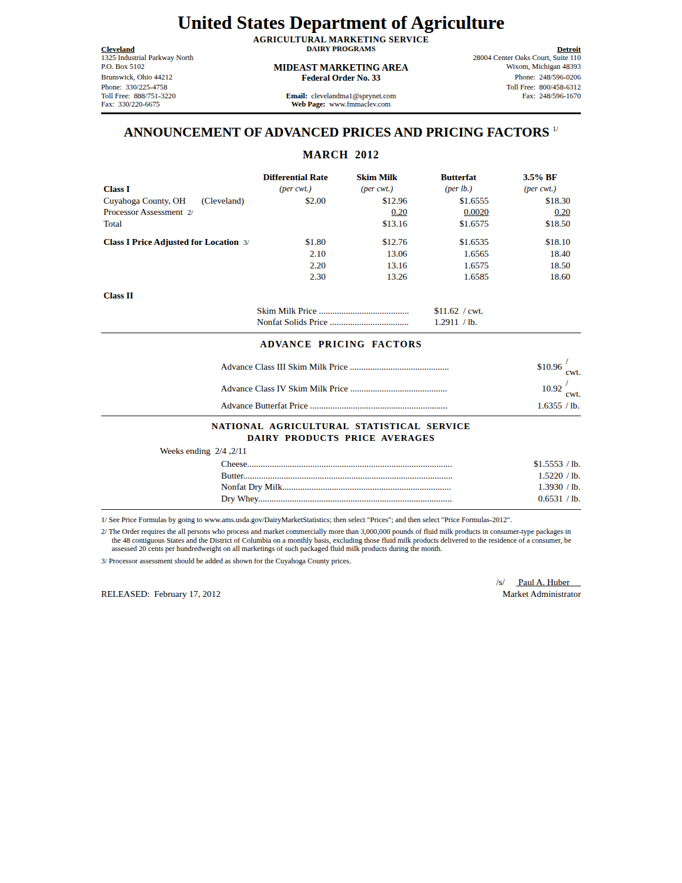United States Department of Agriculture
AGRICULTURAL MARKETING SERVICE
| Cleveland | DAIRY PROGRAMS | Detroit |
| 1325 Industrial Parkway North | | 28004 Center Oaks Court, Suite 110 |
| P.O. Box 5102 | MIDEAST MARKETING AREA | Wixom, Michigan 48393 |
| Brunswick, Ohio 44212 | Federal Order No. 33 | Phone: 248/596-0206 |
| Phone: 330/225-4758 | | Toll Free: 800/458-6312 |
| Toll Free: 888/751-3220 | Email: clevelandma1@sprynet.com | Fax: 248/596-1670 |
| Fax: 330/220-6675 | Web Page: www.fmmaclev.com | |
ANNOUNCEMENT OF ADVANCED PRICES AND PRICING FACTORS 1/
MARCH 2012
| | Differential Rate | Skim Milk | Butterfat | 3.5% BF |
| Class I | (per cwt.) | (per cwt.) | (per lb.) | (per cwt.) |
| Cuyahoga County, OH (Cleveland) | $2.00 | $12.96 | $1.6555 | $18.30 |
| Processor Assessment 2/ | | 0.20 | 0.0020 | 0.20 |
| Total | | $13.16 | $1.6575 | $18.50 |
| Class I Price Adjusted for Location 3/ | $1.80 | $12.76 | $1.6535 | $18.10 |
| | 2.10 | 13.06 | 1.6565 | 18.40 |
| | 2.20 | 13.16 | 1.6575 | 18.50 |
| | 2.30 | 13.26 | 1.6585 | 18.60 |
| Class II | |
| | Skim Milk Price ........................................ | $11.62 / cwt. |
| | Nonfat Solids Price ................................... | 1.2911 / lb. |
ADVANCE PRICING FACTORS
| | Advance Class III Skim Milk Price ............................................ | $10.96 | / cwt. |
| | Advance Class IV Skim Milk Price ........................................... | 10.92 | / cwt. |
| | Advance Butterfat Price ............................................................. | 1.6355 | / lb. |
NATIONAL AGRICULTURAL STATISTICAL SERVICE
DAIRY PRODUCTS PRICE AVERAGES
Weeks ending 2/4 ,2/11
| | Cheese........................................................................................... | $1.5553 | / lb. |
| | Butter............................................................................................. | 1.5220 | / lb. |
| | Nonfat Dry Milk........................................................................... | 1.3930 | / lb. |
| | Dry Whey...................................................................................... | 0.6531 | / lb. |
1/ See Price Formulas by going to www.ams.usda.gov/DairyMarketStatistics; then select "Prices"; and then select "Price Formulas-2012".
2/ The Order requires the all persons who process and market commercially more than 3,000,000 pounds of fluid milk products in consumer-type packages in the 48 contiguous States and the District of Columbia on a monthly basis, excluding those fluid milk products delivered to the residence of a consumer, be assessed 20 cents per hundredweight on all marketings of such packaged fluid milk products during the month.
3/ Processor assessment should be added as shown for the Cuyahoga County prices.
/s/ Paul A. Huber
RELEASED: February 17, 2012 Market Administrator